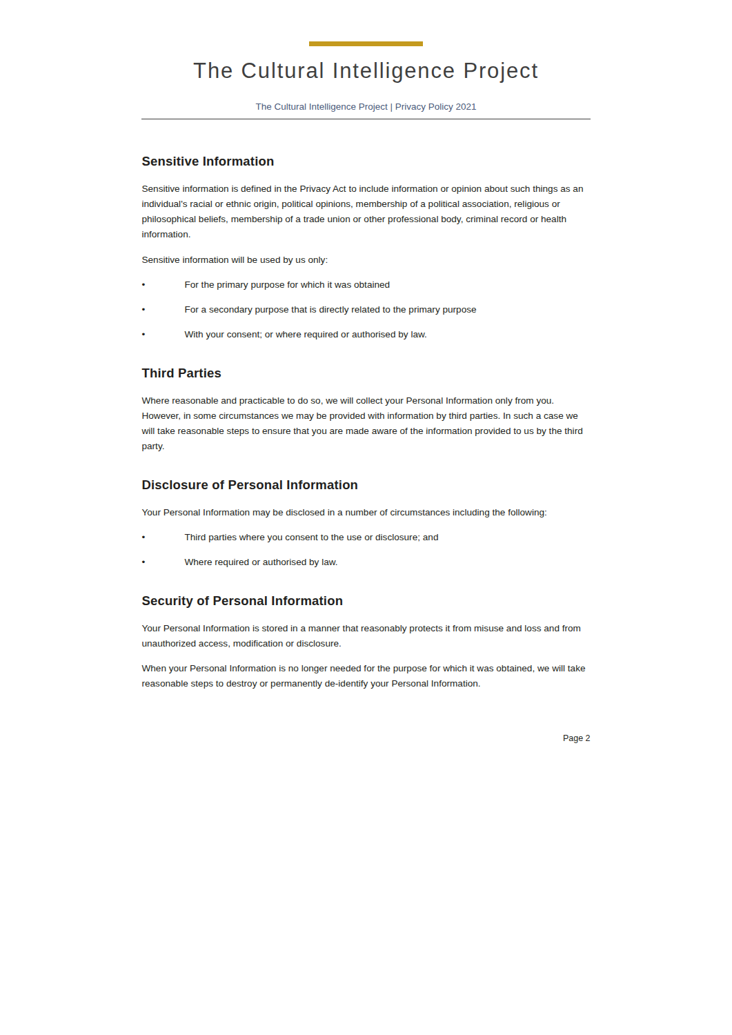The Cultural Intelligence Project
The Cultural Intelligence Project | Privacy Policy 2021
Sensitive Information
Sensitive information is defined in the Privacy Act to include information or opinion about such things as an individual's racial or ethnic origin, political opinions, membership of a political association, religious or philosophical beliefs, membership of a trade union or other professional body, criminal record or health information.
Sensitive information will be used by us only:
For the primary purpose for which it was obtained
For a secondary purpose that is directly related to the primary purpose
With your consent; or where required or authorised by law.
Third Parties
Where reasonable and practicable to do so, we will collect your Personal Information only from you. However, in some circumstances we may be provided with information by third parties. In such a case we will take reasonable steps to ensure that you are made aware of the information provided to us by the third party.
Disclosure of Personal Information
Your Personal Information may be disclosed in a number of circumstances including the following:
Third parties where you consent to the use or disclosure; and
Where required or authorised by law.
Security of Personal Information
Your Personal Information is stored in a manner that reasonably protects it from misuse and loss and from unauthorized access, modification or disclosure.
When your Personal Information is no longer needed for the purpose for which it was obtained, we will take reasonable steps to destroy or permanently de-identify your Personal Information.
Page 2